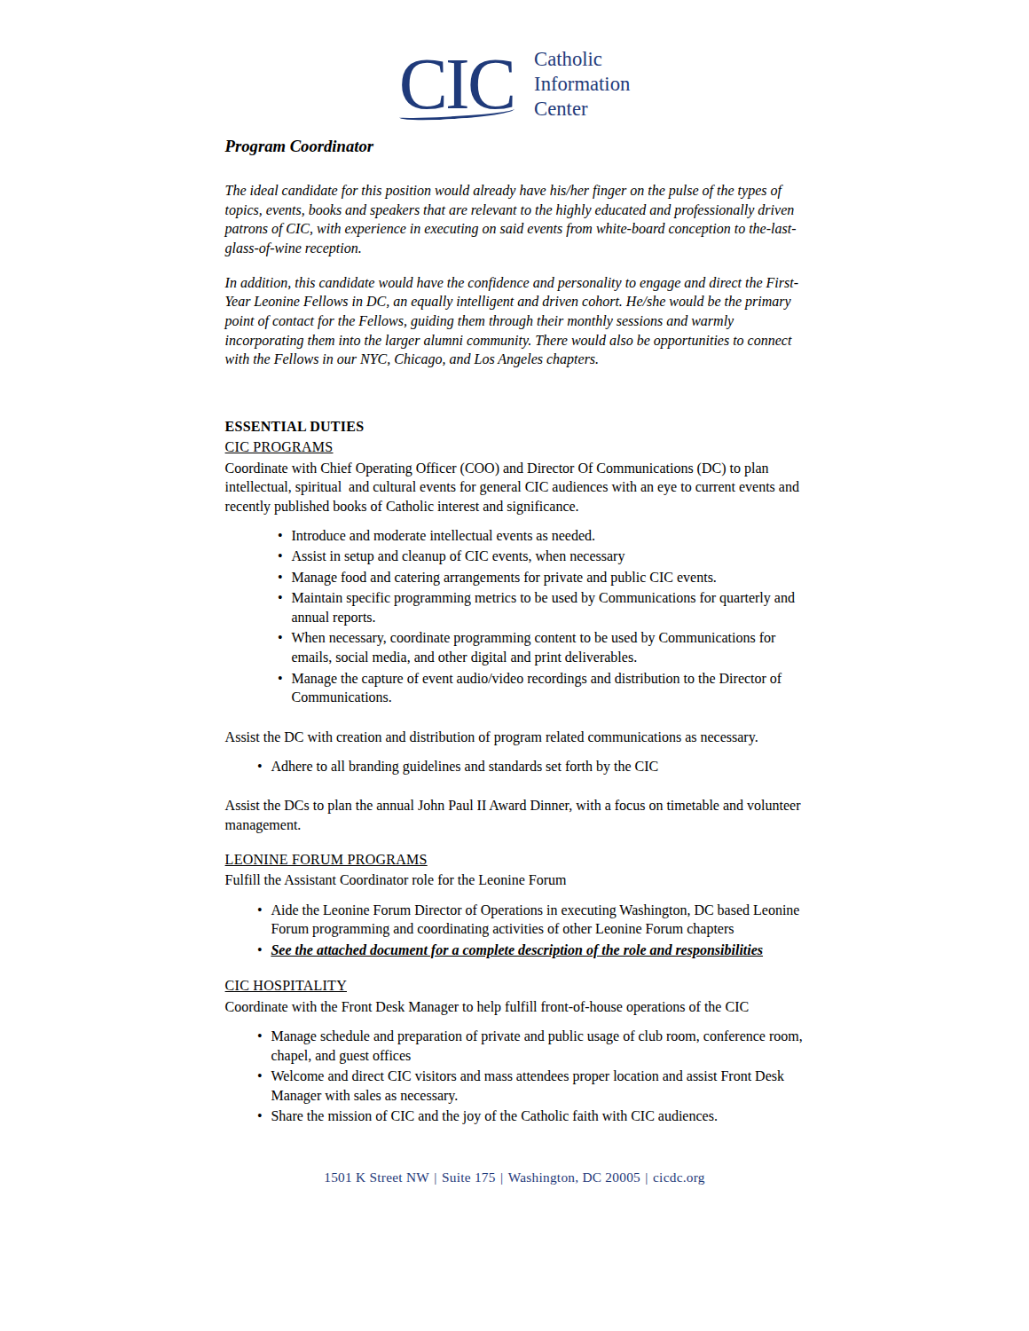CIC Catholic
Information
Center
Program Coordinator
The ideal candidate for this position would already have his/her finger on the pulse of the types of topics, events, books and speakers that are relevant to the highly educated and professionally driven patrons of CIC, with experience in executing on said events from white-board conception to the-last-glass-of-wine reception.
In addition, this candidate would have the confidence and personality to engage and direct the First-Year Leonine Fellows in DC, an equally intelligent and driven cohort. He/she would be the primary point of contact for the Fellows, guiding them through their monthly sessions and warmly incorporating them into the larger alumni community. There would also be opportunities to connect with the Fellows in our NYC, Chicago, and Los Angeles chapters.
ESSENTIAL DUTIES
CIC PROGRAMS
Coordinate with Chief Operating Officer (COO) and Director Of Communications (DC) to plan intellectual, spiritual and cultural events for general CIC audiences with an eye to current events and recently published books of Catholic interest and significance.
Introduce and moderate intellectual events as needed.
Assist in setup and cleanup of CIC events, when necessary
Manage food and catering arrangements for private and public CIC events.
Maintain specific programming metrics to be used by Communications for quarterly and annual reports.
When necessary, coordinate programming content to be used by Communications for emails, social media, and other digital and print deliverables.
Manage the capture of event audio/video recordings and distribution to the Director of Communications.
Assist the DC with creation and distribution of program related communications as necessary.
Adhere to all branding guidelines and standards set forth by the CIC
Assist the DCs to plan the annual John Paul II Award Dinner, with a focus on timetable and volunteer management.
LEONINE FORUM PROGRAMS
Fulfill the Assistant Coordinator role for the Leonine Forum
Aide the Leonine Forum Director of Operations in executing Washington, DC based Leonine Forum programming and coordinating activities of other Leonine Forum chapters
See the attached document for a complete description of the role and responsibilities
CIC HOSPITALITY
Coordinate with the Front Desk Manager to help fulfill front-of-house operations of the CIC
Manage schedule and preparation of private and public usage of club room, conference room, chapel, and guest offices
Welcome and direct CIC visitors and mass attendees proper location and assist Front Desk Manager with sales as necessary.
Share the mission of CIC and the joy of the Catholic faith with CIC audiences.
1501 K Street NW|Suite 175|Washington, DC 20005|cicdc.org